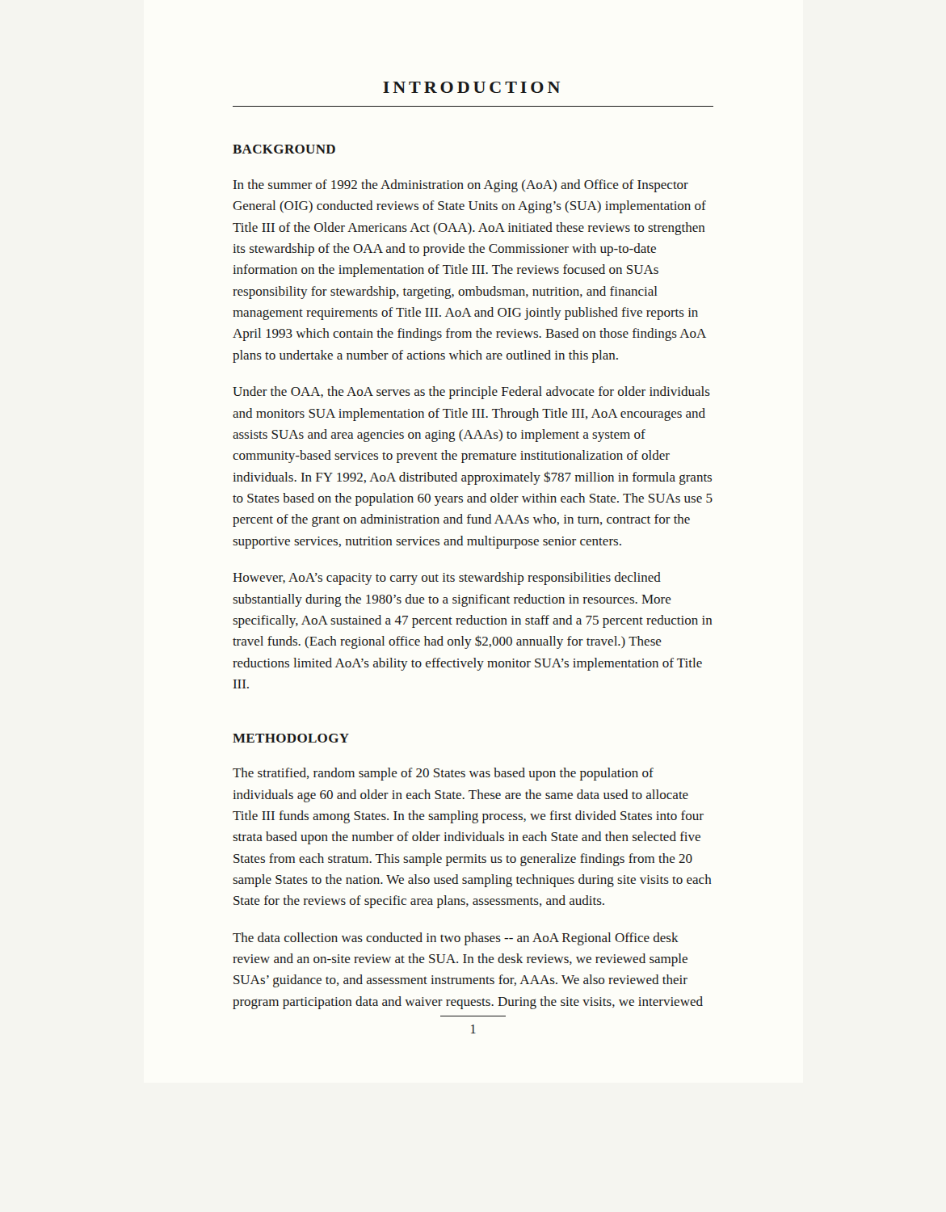INTRODUCTION
BACKGROUND
In the summer of 1992 the Administration on Aging (AoA) and Office of Inspector General (OIG) conducted reviews of State Units on Aging’s (SUA) implementation of Title III of the Older Americans Act (OAA). AoA initiated these reviews to strengthen its stewardship of the OAA and to provide the Commissioner with up-to-date information on the implementation of Title III. The reviews focused on SUAs responsibility for stewardship, targeting, ombudsman, nutrition, and financial management requirements of Title III. AoA and OIG jointly published five reports in April 1993 which contain the findings from the reviews. Based on those findings AoA plans to undertake a number of actions which are outlined in this plan.
Under the OAA, the AoA serves as the principle Federal advocate for older individuals and monitors SUA implementation of Title III. Through Title III, AoA encourages and assists SUAs and area agencies on aging (AAAs) to implement a system of community-based services to prevent the premature institutionalization of older individuals. In FY 1992, AoA distributed approximately $787 million in formula grants to States based on the population 60 years and older within each State. The SUAs use 5 percent of the grant on administration and fund AAAs who, in turn, contract for the supportive services, nutrition services and multipurpose senior centers.
However, AoA’s capacity to carry out its stewardship responsibilities declined substantially during the 1980’s due to a significant reduction in resources. More specifically, AoA sustained a 47 percent reduction in staff and a 75 percent reduction in travel funds. (Each regional office had only $2,000 annually for travel.) These reductions limited AoA’s ability to effectively monitor SUA’s implementation of Title III.
METHODOLOGY
The stratified, random sample of 20 States was based upon the population of individuals age 60 and older in each State. These are the same data used to allocate Title III funds among States. In the sampling process, we first divided States into four strata based upon the number of older individuals in each State and then selected five States from each stratum. This sample permits us to generalize findings from the 20 sample States to the nation. We also used sampling techniques during site visits to each State for the reviews of specific area plans, assessments, and audits.
The data collection was conducted in two phases -- an AoA Regional Office desk review and an on-site review at the SUA. In the desk reviews, we reviewed sample SUAs’ guidance to, and assessment instruments for, AAAs. We also reviewed their program participation data and waiver requests. During the site visits, we interviewed
1